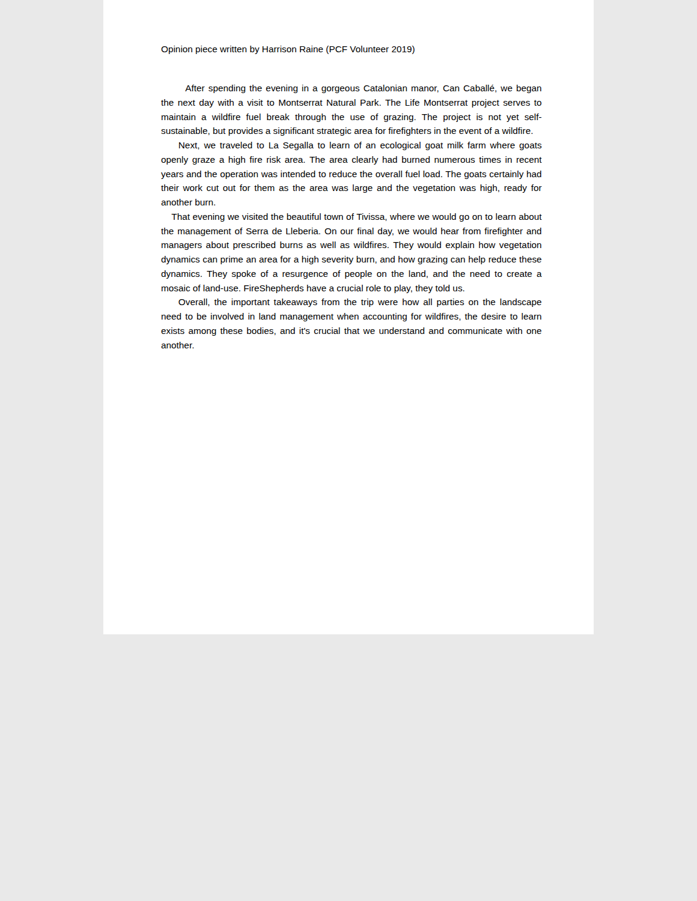Opinion piece written by Harrison Raine (PCF Volunteer 2019)
After spending the evening in a gorgeous Catalonian manor, Can Caballé, we began the next day with a visit to Montserrat Natural Park. The Life Montserrat project serves to maintain a wildfire fuel break through the use of grazing. The project is not yet self-sustainable, but provides a significant strategic area for firefighters in the event of a wildfire.
Next, we traveled to La Segalla to learn of an ecological goat milk farm where goats openly graze a high fire risk area. The area clearly had burned numerous times in recent years and the operation was intended to reduce the overall fuel load. The goats certainly had their work cut out for them as the area was large and the vegetation was high, ready for another burn.
That evening we visited the beautiful town of Tivissa, where we would go on to learn about the management of Serra de Lleberia. On our final day, we would hear from firefighter and managers about prescribed burns as well as wildfires. They would explain how vegetation dynamics can prime an area for a high severity burn, and how grazing can help reduce these dynamics. They spoke of a resurgence of people on the land, and the need to create a mosaic of land-use. FireShepherds have a crucial role to play, they told us.
Overall, the important takeaways from the trip were how all parties on the landscape need to be involved in land management when accounting for wildfires, the desire to learn exists among these bodies, and it's crucial that we understand and communicate with one another.